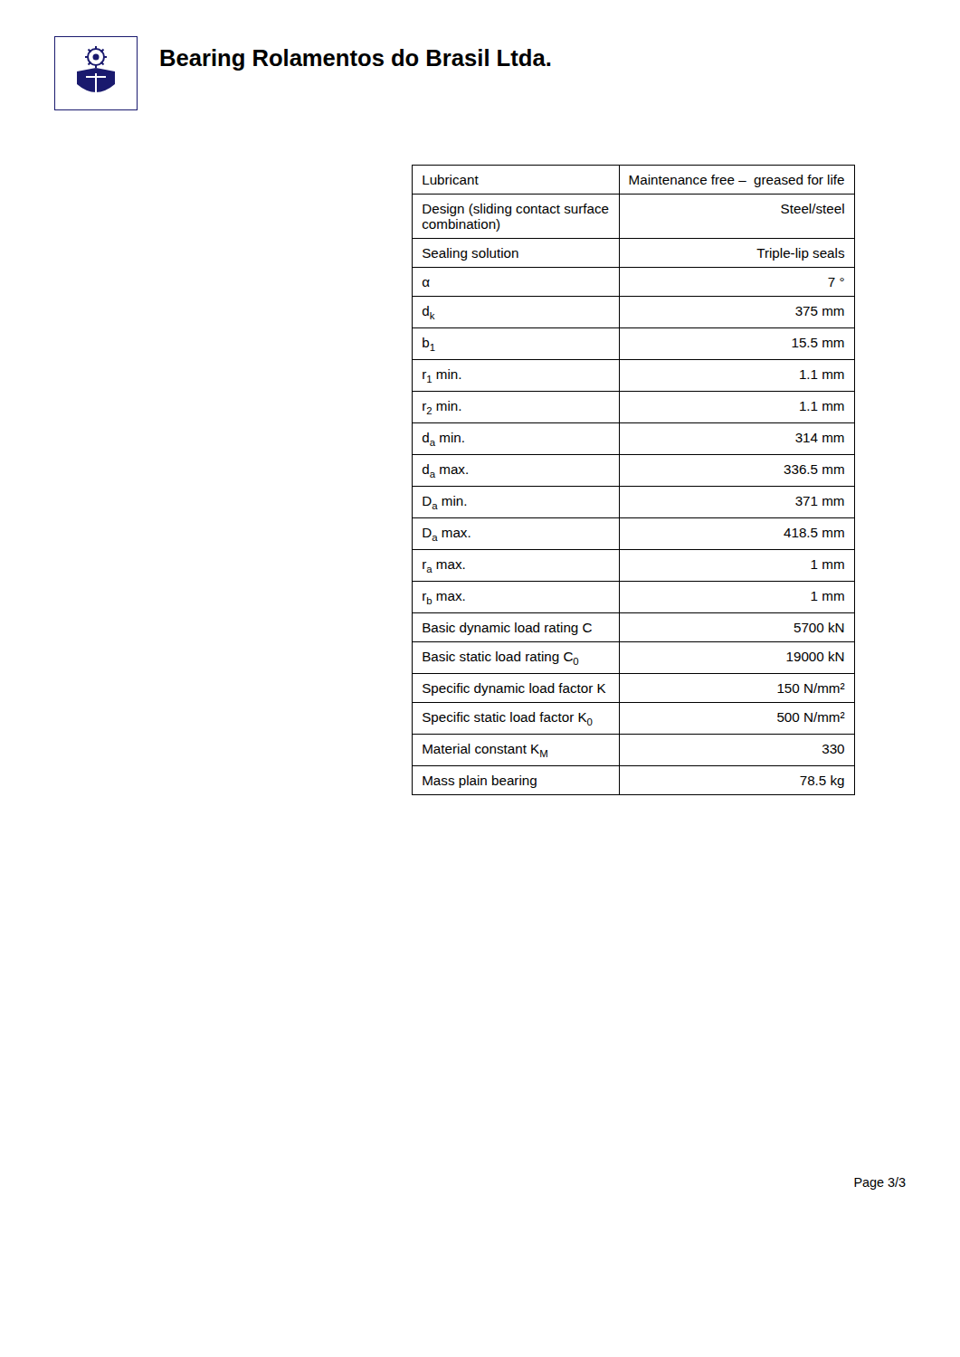Bearing Rolamentos do Brasil Ltda.
| Lubricant | Maintenance free – greased for life |
| Design (sliding contact surface combination) | Steel/steel |
| Sealing solution | Triple-lip seals |
| α | 7 ° |
| d k | 375 mm |
| b 1 | 15.5 mm |
| r 1 min. | 1.1 mm |
| r 2 min. | 1.1 mm |
| d a min. | 314 mm |
| d a max. | 336.5 mm |
| D a min. | 371 mm |
| D a max. | 418.5 mm |
| r a max. | 1 mm |
| r b max. | 1 mm |
| Basic dynamic load rating C | 5700 kN |
| Basic static load rating C 0 | 19000 kN |
| Specific dynamic load factor K | 150 N/mm² |
| Specific static load factor K 0 | 500 N/mm² |
| Material constant K M | 330 |
| Mass plain bearing | 78.5 kg |
Page 3/3